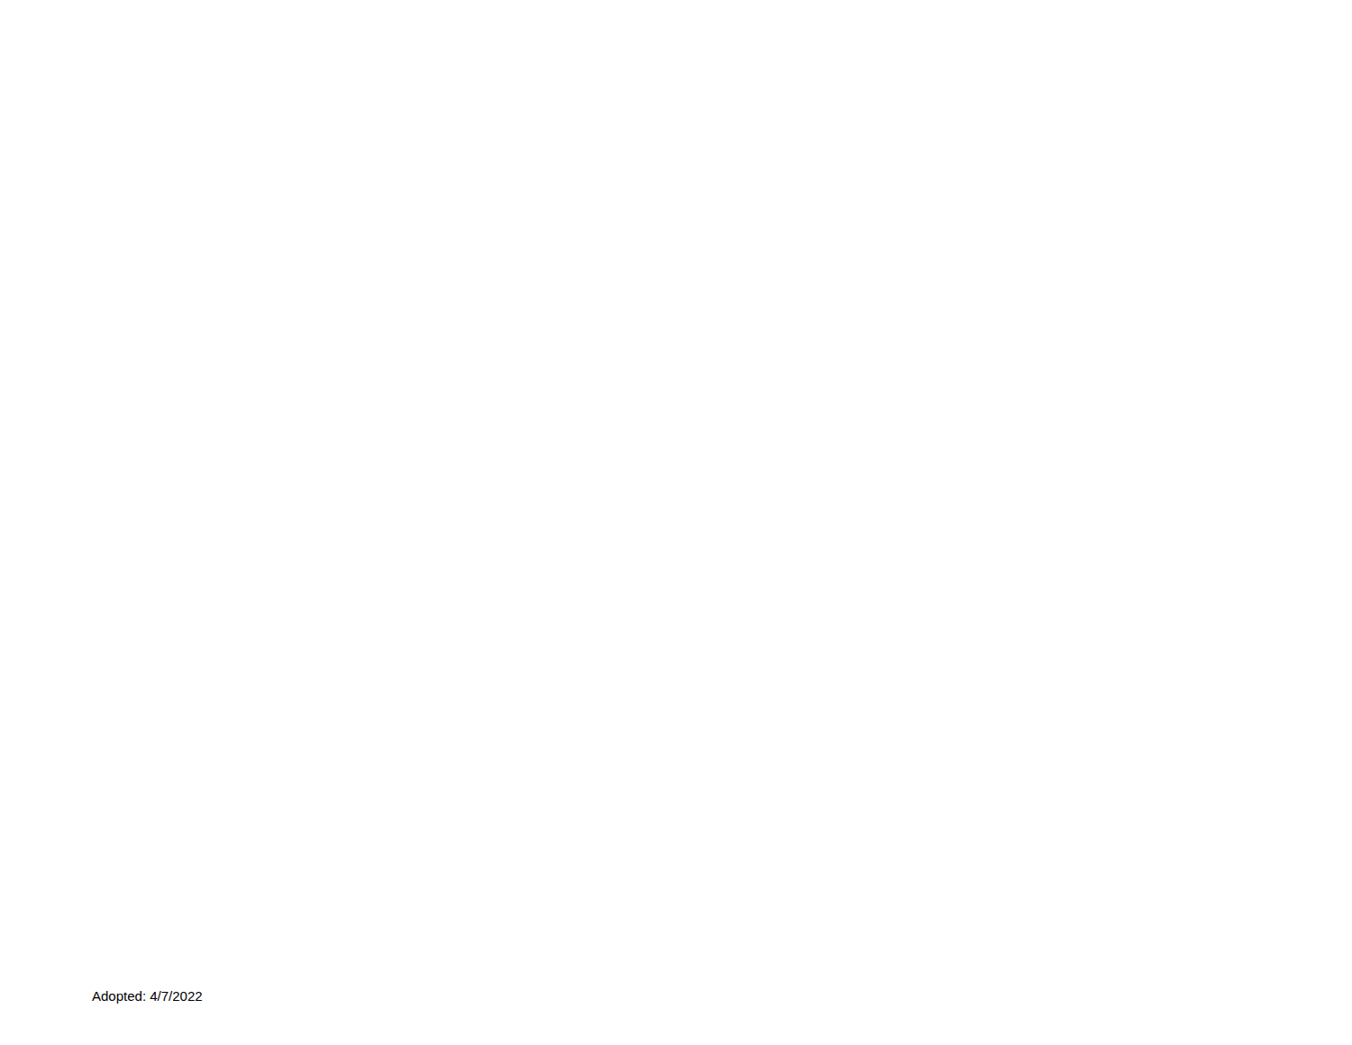Adopted: 4/7/2022